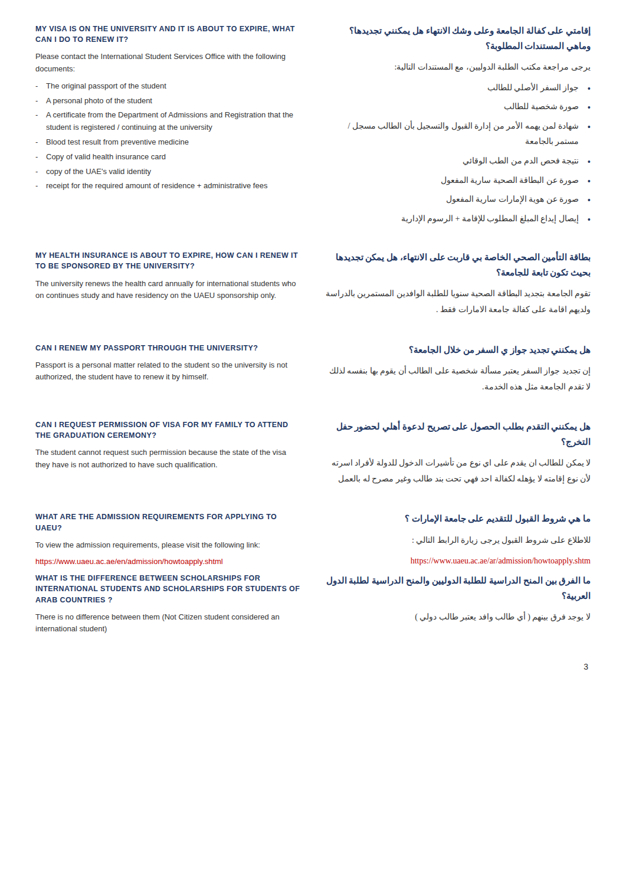My visa is on the university and it is about to expire, what can I do to renew it?
Please contact the International Student Services Office with the following documents:
The original passport of the student
A personal photo of the student
A certificate from the Department of Admissions and Registration that the student is registered / continuing at the university
Blood test result from preventive medicine
Copy of valid health insurance card
copy of the UAE's valid identity
receipt for the required amount of residence + administrative fees
إقامتي على كفالة الجامعة وعلى وشك الانتهاء هل يمكنني تجديدها؟ وماهي المستندات المطلوبة؟
يرجى مراجعة مكتب الطلبة الدوليين، مع المستندات التالية:
جواز السفر الأصلي للطالب
صورة شخصية للطالب
شهادة لمن يهمه الأمر من إدارة القبول والتسجيل بأن الطالب مسجل / مستمر بالجامعة
نتيجة فحص الدم من الطب الوقائي
صورة عن البطاقة الصحية سارية المفعول
صورة عن هوية الإمارات سارية المفعول
إيصال إيداع المبلغ المطلوب للإقامة + الرسوم الإدارية
My health insurance is about to expire, how can I renew it to be sponsored by the university?
The university renews the health card annually for international students who on continues study and have residency on the UAEU sponsorship only.
بطاقة التأمين الصحي الخاصة بي قاربت على الانتهاء، هل يمكن تجديدها بحيث تكون تابعة للجامعة؟
تقوم الجامعة بتجديد البطاقة الصحية سنويا للطلبة الوافدين المستمرين بالدراسة ولديهم اقامة على كفالة جامعة الامارات فقط .
Can I renew my passport through the university?
Passport is a personal matter related to the student so the university is not authorized, the student have to renew it by himself.
هل يمكنني تجديد جواز ي السفر من خلال الجامعة؟
إن تجديد جواز السفر يعتبر مسألة شخصية على الطالب أن يقوم بها بنفسه لذلك لا تقدم الجامعة مثل هذه الخدمة.
Can I request permission of visa for my family to attend the graduation ceremony?
The student cannot request such permission because the state of the visa they have is not authorized to have such qualification.
هل يمكنني التقدم بطلب الحصول على تصريح لدعوة أهلي لحضور حفل التخرج؟
لا يمكن للطالب ان يقدم على اي نوع من تأشيرات الدخول للدولة لأفراد اسرته لأن نوع إقامته لا يؤهله لكفالة احد فهي تحت بند طالب وغير مصرح له بالعمل
What are the admission requirements for applying to UAEU?
To view the admission requirements, please visit the following link:
https://www.uaeu.ac.ae/en/admission/howtoapply.shtml
What is the difference between scholarships for international students and scholarships for students of Arab countries ?
There is no difference between them (Not Citizen student considered an international student)
ما هي شروط القبول للتقديم على جامعة الإمارات ؟
للاطلاع على شروط القبول يرجى زيارة الرابط التالي :
https://www.uaeu.ac.ae/ar/admission/howtoapply.shtm
ما الفرق بين المنح الدراسية للطلبة الدوليين والمنح الدراسية لطلبة الدول العربية؟
لا يوجد فرق بينهم ( أي طالب وافد يعتبر طالب دولي )
3